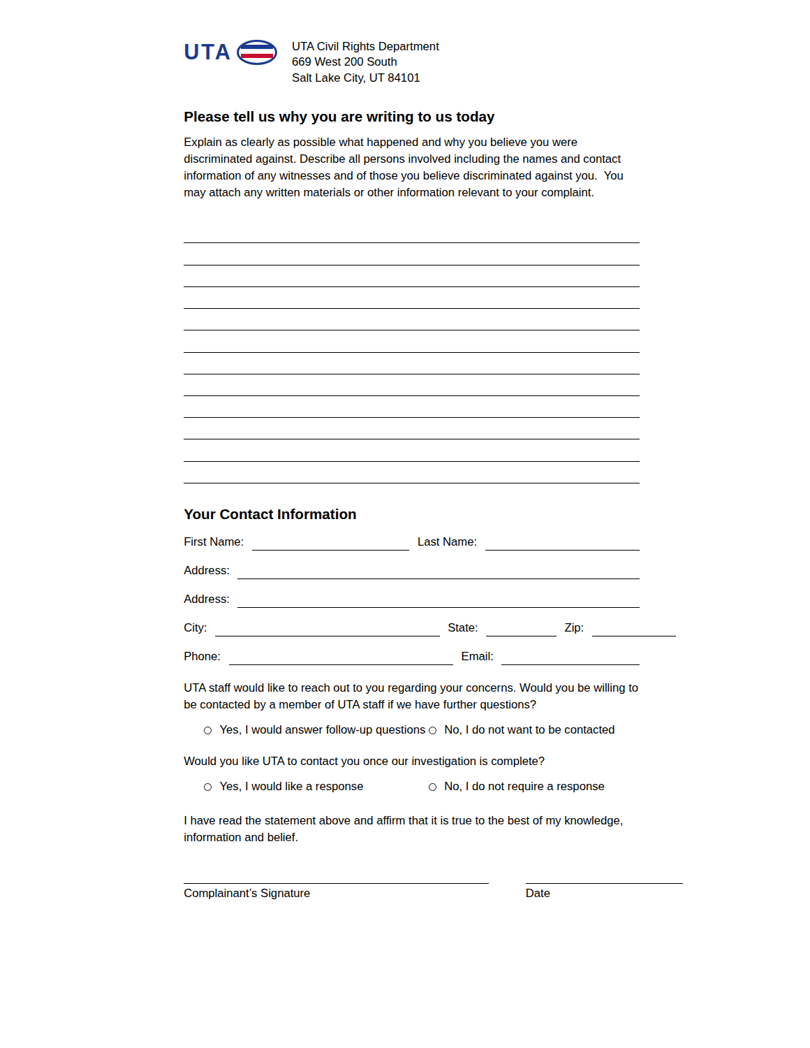UTA
UTA Civil Rights Department
669 West 200 South
Salt Lake City, UT 84101
Please tell us why you are writing to us today
Explain as clearly as possible what happened and why you believe you were discriminated against. Describe all persons involved including the names and contact information of any witnesses and of those you believe discriminated against you. You may attach any written materials or other information relevant to your complaint.
Your Contact Information
First Name: Last Name:
Address:
Address:
City: State: Zip:
Phone: Email:
UTA staff would like to reach out to you regarding your concerns. Would you be willing to be contacted by a member of UTA staff if we have further questions?
Yes, I would answer follow-up questions No, I do not want to be contacted
Would you like UTA to contact you once our investigation is complete?
Yes, I would like a response No, I do not require a response
I have read the statement above and affirm that it is true to the best of my knowledge, information and belief.
Complainant’s Signature
Date